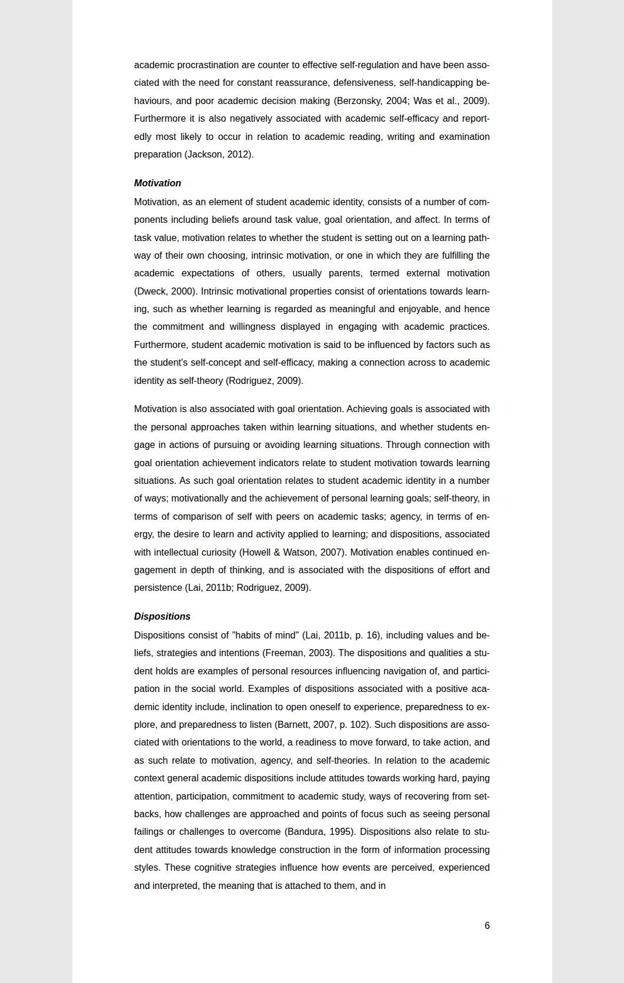academic procrastination are counter to effective self-regulation and have been associated with the need for constant reassurance, defensiveness, self-handicapping behaviours, and poor academic decision making (Berzonsky, 2004; Was et al., 2009). Furthermore it is also negatively associated with academic self-efficacy and reportedly most likely to occur in relation to academic reading, writing and examination preparation (Jackson, 2012).
Motivation
Motivation, as an element of student academic identity, consists of a number of components including beliefs around task value, goal orientation, and affect. In terms of task value, motivation relates to whether the student is setting out on a learning pathway of their own choosing, intrinsic motivation, or one in which they are fulfilling the academic expectations of others, usually parents, termed external motivation (Dweck, 2000). Intrinsic motivational properties consist of orientations towards learning, such as whether learning is regarded as meaningful and enjoyable, and hence the commitment and willingness displayed in engaging with academic practices. Furthermore, student academic motivation is said to be influenced by factors such as the student's self-concept and self-efficacy, making a connection across to academic identity as self-theory (Rodriguez, 2009).
Motivation is also associated with goal orientation. Achieving goals is associated with the personal approaches taken within learning situations, and whether students engage in actions of pursuing or avoiding learning situations. Through connection with goal orientation achievement indicators relate to student motivation towards learning situations. As such goal orientation relates to student academic identity in a number of ways; motivationally and the achievement of personal learning goals; self-theory, in terms of comparison of self with peers on academic tasks; agency, in terms of energy, the desire to learn and activity applied to learning; and dispositions, associated with intellectual curiosity (Howell & Watson, 2007). Motivation enables continued engagement in depth of thinking, and is associated with the dispositions of effort and persistence (Lai, 2011b; Rodriguez, 2009).
Dispositions
Dispositions consist of "habits of mind" (Lai, 2011b, p. 16), including values and beliefs, strategies and intentions (Freeman, 2003). The dispositions and qualities a student holds are examples of personal resources influencing navigation of, and participation in the social world. Examples of dispositions associated with a positive academic identity include, inclination to open oneself to experience, preparedness to explore, and preparedness to listen (Barnett, 2007, p. 102). Such dispositions are associated with orientations to the world, a readiness to move forward, to take action, and as such relate to motivation, agency, and self-theories. In relation to the academic context general academic dispositions include attitudes towards working hard, paying attention, participation, commitment to academic study, ways of recovering from set-backs, how challenges are approached and points of focus such as seeing personal failings or challenges to overcome (Bandura, 1995). Dispositions also relate to student attitudes towards knowledge construction in the form of information processing styles. These cognitive strategies influence how events are perceived, experienced and interpreted, the meaning that is attached to them, and in
6